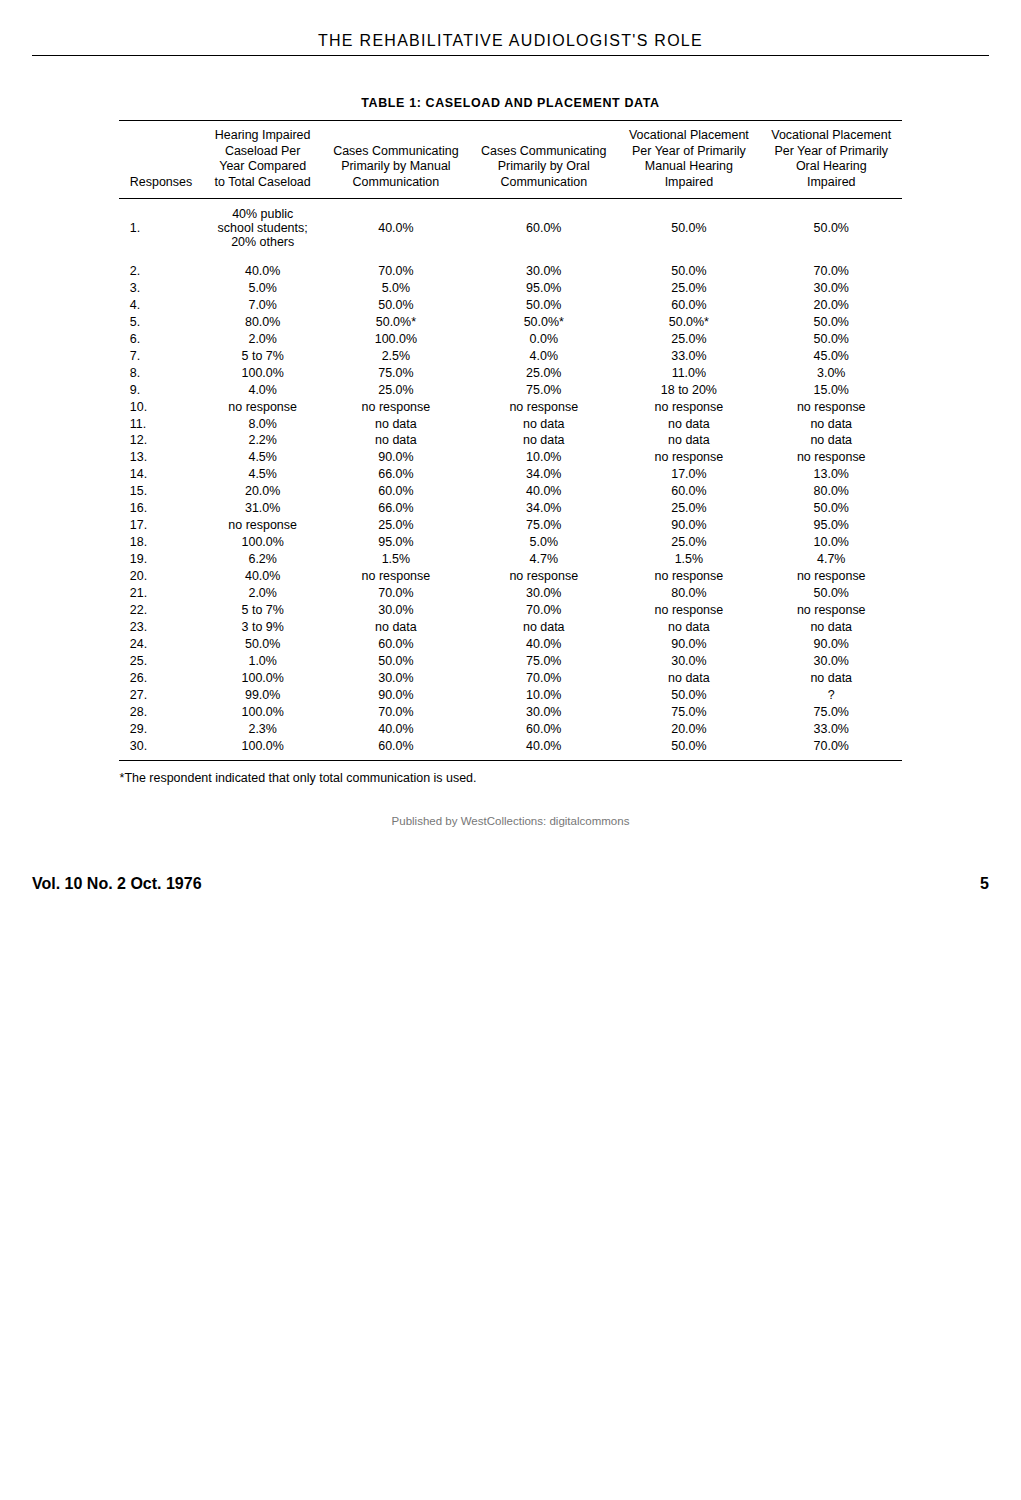THE REHABILITATIVE AUDIOLOGIST'S ROLE
TABLE 1: CASELOAD AND PLACEMENT DATA
| Responses | Hearing Impaired Caseload Per Year Compared to Total Caseload | Cases Communicating Primarily by Manual Communication | Cases Communicating Primarily by Oral Communication | Vocational Placement Per Year of Primarily Manual Hearing Impaired | Vocational Placement Per Year of Primarily Oral Hearing Impaired |
| --- | --- | --- | --- | --- | --- |
| 1. | 40% public school students; 20% others | 40.0% | 60.0% | 50.0% | 50.0% |
| 2. | 40.0% | 70.0% | 30.0% | 50.0% | 70.0% |
| 3. | 5.0% | 5.0% | 95.0% | 25.0% | 30.0% |
| 4. | 7.0% | 50.0% | 50.0% | 60.0% | 20.0% |
| 5. | 80.0% | 50.0%* | 50.0%* | 50.0%* | 50.0% |
| 6. | 2.0% | 100.0% | 0.0% | 25.0% | 50.0% |
| 7. | 5 to 7% | 2.5% | 4.0% | 33.0% | 45.0% |
| 8. | 100.0% | 75.0% | 25.0% | 11.0% | 3.0% |
| 9. | 4.0% | 25.0% | 75.0% | 18 to 20% | 15.0% |
| 10. | no response | no response | no response | no response | no response |
| 11. | 8.0% | no data | no data | no data | no data |
| 12. | 2.2% | no data | no data | no data | no data |
| 13. | 4.5% | 90.0% | 10.0% | no response | no response |
| 14. | 4.5% | 66.0% | 34.0% | 17.0% | 13.0% |
| 15. | 20.0% | 60.0% | 40.0% | 60.0% | 80.0% |
| 16. | 31.0% | 66.0% | 34.0% | 25.0% | 50.0% |
| 17. | no response | 25.0% | 75.0% | 90.0% | 95.0% |
| 18. | 100.0% | 95.0% | 5.0% | 25.0% | 10.0% |
| 19. | 6.2% | 1.5% | 4.7% | 1.5% | 4.7% |
| 20. | 40.0% | no response | no response | no response | no response |
| 21. | 2.0% | 70.0% | 30.0% | 80.0% | 50.0% |
| 22. | 5 to 7% | 30.0% | 70.0% | no response | no response |
| 23. | 3 to 9% | no data | no data | no data | no data |
| 24. | 50.0% | 60.0% | 40.0% | 90.0% | 90.0% |
| 25. | 1.0% | 50.0% | 75.0% | 30.0% | 30.0% |
| 26. | 100.0% | 30.0% | 70.0% | no data | no data |
| 27. | 99.0% | 90.0% | 10.0% | 50.0% | ? |
| 28. | 100.0% | 70.0% | 30.0% | 75.0% | 75.0% |
| 29. | 2.3% | 40.0% | 60.0% | 20.0% | 33.0% |
| 30. | 100.0% | 60.0% | 40.0% | 50.0% | 70.0% |
| *The respondent indicated that only total communication is used. |
Published by WestCollections: digitalcommons
Vol. 10 No. 2 Oct. 1976 5